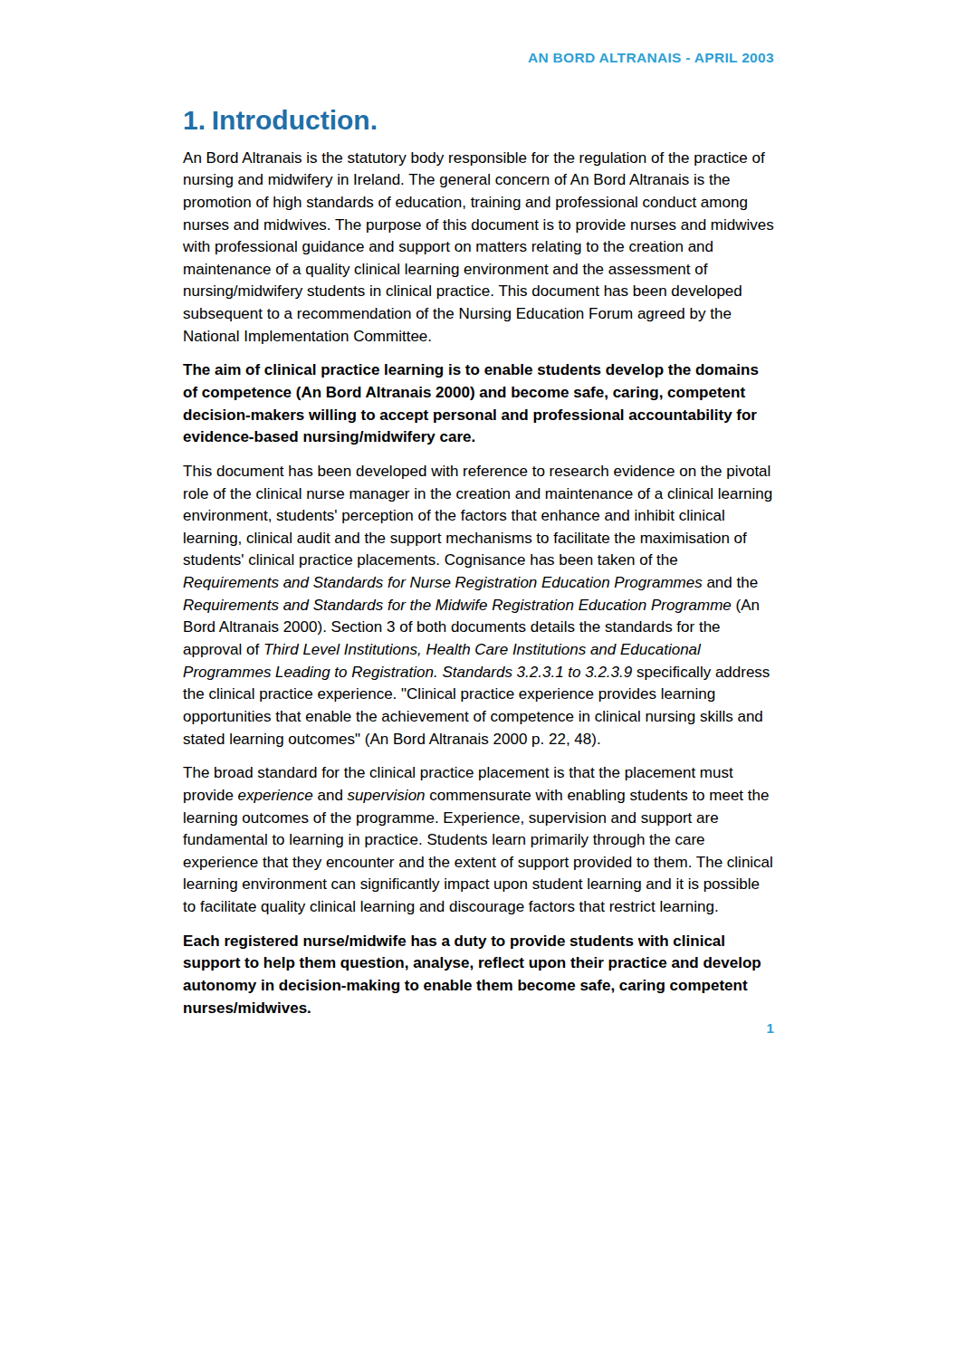AN BORD ALTRANAIS - APRIL 2003
1. Introduction.
An Bord Altranais is the statutory body responsible for the regulation of the practice of nursing and midwifery in Ireland. The general concern of An Bord Altranais is the promotion of high standards of education, training and professional conduct among nurses and midwives. The purpose of this document is to provide nurses and midwives with professional guidance and support on matters relating to the creation and maintenance of a quality clinical learning environment and the assessment of nursing/midwifery students in clinical practice. This document has been developed subsequent to a recommendation of the Nursing Education Forum agreed by the National Implementation Committee.
The aim of clinical practice learning is to enable students develop the domains of competence (An Bord Altranais 2000) and become safe, caring, competent decision-makers willing to accept personal and professional accountability for evidence-based nursing/midwifery care.
This document has been developed with reference to research evidence on the pivotal role of the clinical nurse manager in the creation and maintenance of a clinical learning environment, students' perception of the factors that enhance and inhibit clinical learning, clinical audit and the support mechanisms to facilitate the maximisation of students' clinical practice placements. Cognisance has been taken of the Requirements and Standards for Nurse Registration Education Programmes and the Requirements and Standards for the Midwife Registration Education Programme (An Bord Altranais 2000). Section 3 of both documents details the standards for the approval of Third Level Institutions, Health Care Institutions and Educational Programmes Leading to Registration. Standards 3.2.3.1 to 3.2.3.9 specifically address the clinical practice experience. "Clinical practice experience provides learning opportunities that enable the achievement of competence in clinical nursing skills and stated learning outcomes" (An Bord Altranais 2000 p. 22, 48).
The broad standard for the clinical practice placement is that the placement must provide experience and supervision commensurate with enabling students to meet the learning outcomes of the programme. Experience, supervision and support are fundamental to learning in practice. Students learn primarily through the care experience that they encounter and the extent of support provided to them. The clinical learning environment can significantly impact upon student learning and it is possible to facilitate quality clinical learning and discourage factors that restrict learning.
Each registered nurse/midwife has a duty to provide students with clinical support to help them question, analyse, reflect upon their practice and develop autonomy in decision-making to enable them become safe, caring competent nurses/midwives.
1